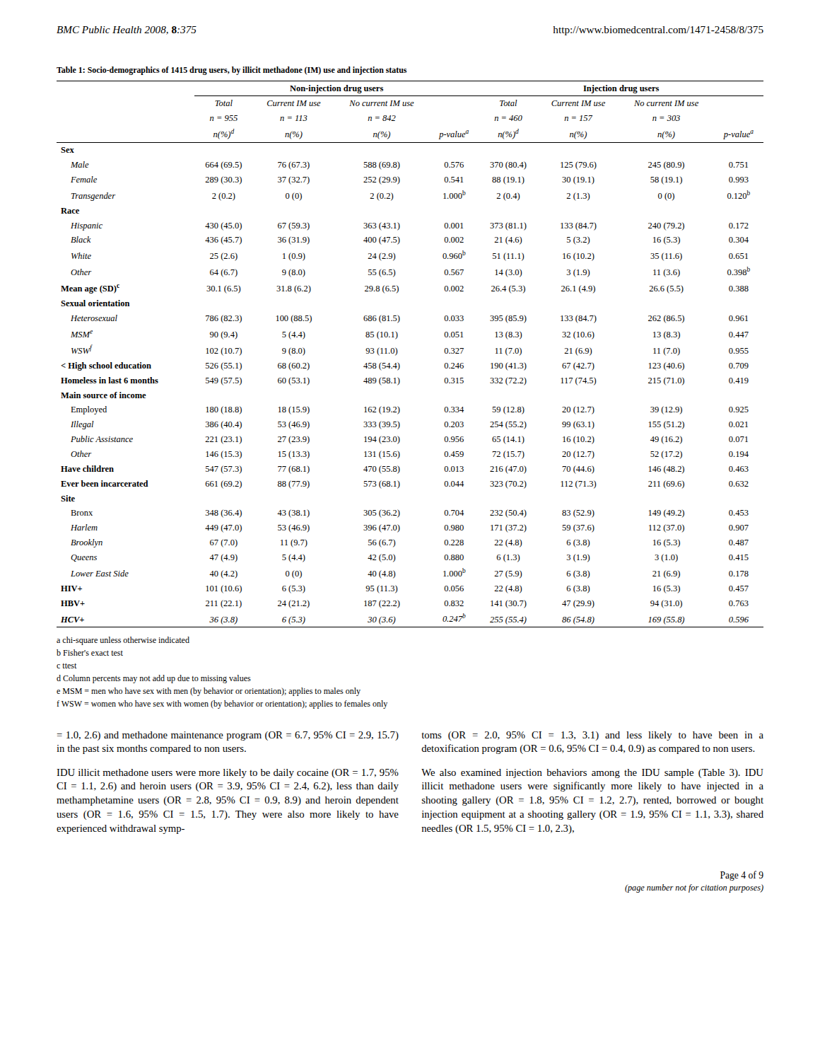BMC Public Health 2008, 8:375
http://www.biomedcentral.com/1471-2458/8/375
Table 1: Socio-demographics of 1415 drug users, by illicit methadone (IM) use and injection status
| | Non-injection drug users | Injection drug users |
| --- | --- | --- |
| | Total | Current IM use | No current IM use | | Total | Current IM use | No current IM use | |
| | n = 955 | n = 113 | n = 842 | | n = 460 | n = 157 | n = 303 | |
| | n(%) d | n(%) | n(%) | p-value a | n(%) d | n(%) | n(%) | p-value a |
| Sex | |
| Male | 664 (69.5) | 76 (67.3) | 588 (69.8) | 0.576 | 370 (80.4) | 125 (79.6) | 245 (80.9) | 0.751 |
| Female | 289 (30.3) | 37 (32.7) | 252 (29.9) | 0.541 | 88 (19.1) | 30 (19.1) | 58 (19.1) | 0.993 |
| Transgender | 2 (0.2) | 0 (0) | 2 (0.2) | 1.000 b | 2 (0.4) | 2 (1.3) | 0 (0) | 0.120 b |
| Race | |
| Hispanic | 430 (45.0) | 67 (59.3) | 363 (43.1) | 0.001 | 373 (81.1) | 133 (84.7) | 240 (79.2) | 0.172 |
| Black | 436 (45.7) | 36 (31.9) | 400 (47.5) | 0.002 | 21 (4.6) | 5 (3.2) | 16 (5.3) | 0.304 |
| White | 25 (2.6) | 1 (0.9) | 24 (2.9) | 0.960 b | 51 (11.1) | 16 (10.2) | 35 (11.6) | 0.651 |
| Other | 64 (6.7) | 9 (8.0) | 55 (6.5) | 0.567 | 14 (3.0) | 3 (1.9) | 11 (3.6) | 0.398 b |
| Mean age (SD) c | 30.1 (6.5) | 31.8 (6.2) | 29.8 (6.5) | 0.002 | 26.4 (5.3) | 26.1 (4.9) | 26.6 (5.5) | 0.388 |
| Sexual orientation | |
| Heterosexual | 786 (82.3) | 100 (88.5) | 686 (81.5) | 0.033 | 395 (85.9) | 133 (84.7) | 262 (86.5) | 0.961 |
| MSM e | 90 (9.4) | 5 (4.4) | 85 (10.1) | 0.051 | 13 (8.3) | 32 (10.6) | 13 (8.3) | 0.447 |
| WSW f | 102 (10.7) | 9 (8.0) | 93 (11.0) | 0.327 | 11 (7.0) | 21 (6.9) | 11 (7.0) | 0.955 |
| < High school education | 526 (55.1) | 68 (60.2) | 458 (54.4) | 0.246 | 190 (41.3) | 67 (42.7) | 123 (40.6) | 0.709 |
| Homeless in last 6 months | 549 (57.5) | 60 (53.1) | 489 (58.1) | 0.315 | 332 (72.2) | 117 (74.5) | 215 (71.0) | 0.419 |
| Main source of income | |
| Employed | 180 (18.8) | 18 (15.9) | 162 (19.2) | 0.334 | 59 (12.8) | 20 (12.7) | 39 (12.9) | 0.925 |
| Illegal | 386 (40.4) | 53 (46.9) | 333 (39.5) | 0.203 | 254 (55.2) | 99 (63.1) | 155 (51.2) | 0.021 |
| Public Assistance | 221 (23.1) | 27 (23.9) | 194 (23.0) | 0.956 | 65 (14.1) | 16 (10.2) | 49 (16.2) | 0.071 |
| Other | 146 (15.3) | 15 (13.3) | 131 (15.6) | 0.459 | 72 (15.7) | 20 (12.7) | 52 (17.2) | 0.194 |
| Have children | 547 (57.3) | 77 (68.1) | 470 (55.8) | 0.013 | 216 (47.0) | 70 (44.6) | 146 (48.2) | 0.463 |
| Ever been incarcerated | 661 (69.2) | 88 (77.9) | 573 (68.1) | 0.044 | 323 (70.2) | 112 (71.3) | 211 (69.6) | 0.632 |
| Site | |
| Bronx | 348 (36.4) | 43 (38.1) | 305 (36.2) | 0.704 | 232 (50.4) | 83 (52.9) | 149 (49.2) | 0.453 |
| Harlem | 449 (47.0) | 53 (46.9) | 396 (47.0) | 0.980 | 171 (37.2) | 59 (37.6) | 112 (37.0) | 0.907 |
| Brooklyn | 67 (7.0) | 11 (9.7) | 56 (6.7) | 0.228 | 22 (4.8) | 6 (3.8) | 16 (5.3) | 0.487 |
| Queens | 47 (4.9) | 5 (4.4) | 42 (5.0) | 0.880 | 6 (1.3) | 3 (1.9) | 3 (1.0) | 0.415 |
| Lower East Side | 40 (4.2) | 0 (0) | 40 (4.8) | 1.000 b | 27 (5.9) | 6 (3.8) | 21 (6.9) | 0.178 |
| HIV+ | 101 (10.6) | 6 (5.3) | 95 (11.3) | 0.056 | 22 (4.8) | 6 (3.8) | 16 (5.3) | 0.457 |
| HBV+ | 211 (22.1) | 24 (21.2) | 187 (22.2) | 0.832 | 141 (30.7) | 47 (29.9) | 94 (31.0) | 0.763 |
| HCV+ | 36 (3.8) | 6 (5.3) | 30 (3.6) | 0.247 b | 255 (55.4) | 86 (54.8) | 169 (55.8) | 0.596 |
a chi-square unless otherwise indicated
b Fisher's exact test
c ttest
d Column percents may not add up due to missing values
e MSM = men who have sex with men (by behavior or orientation); applies to males only
f WSW = women who have sex with women (by behavior or orientation); applies to females only
= 1.0, 2.6) and methadone maintenance program (OR = 6.7, 95% CI = 2.9, 15.7) in the past six months compared to non users.
IDU illicit methadone users were more likely to be daily cocaine (OR = 1.7, 95% CI = 1.1, 2.6) and heroin users (OR = 3.9, 95% CI = 2.4, 6.2), less than daily methamphetamine users (OR = 2.8, 95% CI = 0.9, 8.9) and heroin dependent users (OR = 1.6, 95% CI = 1.5, 1.7). They were also more likely to have experienced withdrawal symp-
toms (OR = 2.0, 95% CI = 1.3, 3.1) and less likely to have been in a detoxification program (OR = 0.6, 95% CI = 0.4, 0.9) as compared to non users.
We also examined injection behaviors among the IDU sample (Table 3). IDU illicit methadone users were significantly more likely to have injected in a shooting gallery (OR = 1.8, 95% CI = 1.2, 2.7), rented, borrowed or bought injection equipment at a shooting gallery (OR = 1.9, 95% CI = 1.1, 3.3), shared needles (OR 1.5, 95% CI = 1.0, 2.3),
Page 4 of 9
(page number not for citation purposes)